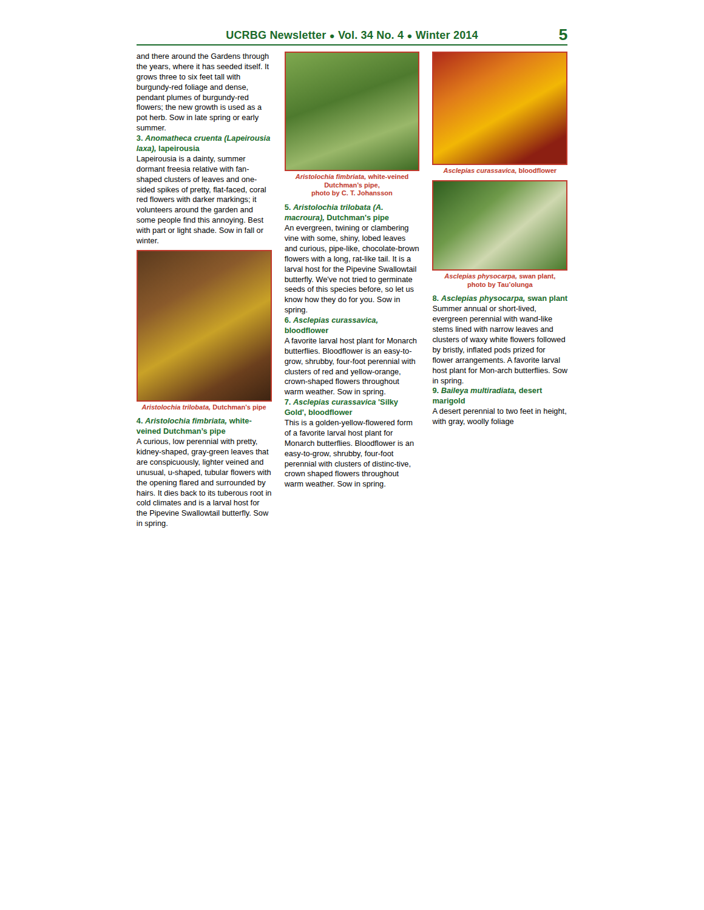UCRBG Newsletter ● Vol. 34 No. 4 ● Winter 2014
5
and there around the Gardens through the years, where it has seeded itself. It grows three to six feet tall with burgundy-red foliage and dense, pendant plumes of burgundy-red flowers; the new growth is used as a pot herb. Sow in late spring or early summer.
3. Anomatheca cruenta (Lapeirousia laxa), lapeirousia
Lapeirousia is a dainty, summer dormant freesia relative with fan-shaped clusters of leaves and one-sided spikes of pretty, flat-faced, coral red flowers with darker markings; it volunteers around the garden and some people find this annoying. Best with part or light shade. Sow in fall or winter.
Aristolochia trilobata, Dutchman's pipe
4. Aristolochia fimbriata, white-veined Dutchman’s pipe
A curious, low perennial with pretty, kidney-shaped, gray-green leaves that are conspicuously, lighter veined and unusual, u-shaped, tubular flowers with the opening flared and surrounded by hairs. It dies back to its tuberous root in cold climates and is a larval host for the Pipevine Swallowtail butterfly. Sow in spring.
Aristolochia fimbriata, white-veined Dutchman’s pipe,
photo by C. T. Johansson
5. Aristolochia trilobata (A. macroura), Dutchman's pipe
An evergreen, twining or clambering vine with some, shiny, lobed leaves and curious, pipe-like, chocolate-brown flowers with a long, rat-like tail. It is a larval host for the Pipevine Swallowtail butterfly. We've not tried to germinate seeds of this species before, so let us know how they do for you. Sow in spring.
6. Asclepias curassavica, bloodflower
A favorite larval host plant for Monarch butterflies. Bloodflower is an easy-to-grow, shrubby, four-foot perennial with clusters of red and yellow-orange, crown-shaped flowers throughout warm weather. Sow in spring.
7. Asclepias curassavica 'Silky Gold', bloodflower
This is a golden-yellow-flowered form of a favorite larval host plant for Monarch butterflies. Bloodflower is an easy-to-grow, shrubby, four-foot perennial with clusters of distinc-tive, crown shaped flowers throughout warm weather. Sow in spring.
Asclepias curassavica, bloodflower
Asclepias physocarpa, swan plant,
photo by Tau’olunga
8. Asclepias physocarpa, swan plant
Summer annual or short-lived, evergreen perennial with wand-like stems lined with narrow leaves and clusters of waxy white flowers followed by bristly, inflated pods prized for flower arrangements. A favorite larval host plant for Mon-arch butterflies. Sow in spring.
9. Baileya multiradiata, desert marigold
A desert perennial to two feet in height, with gray, woolly foliage